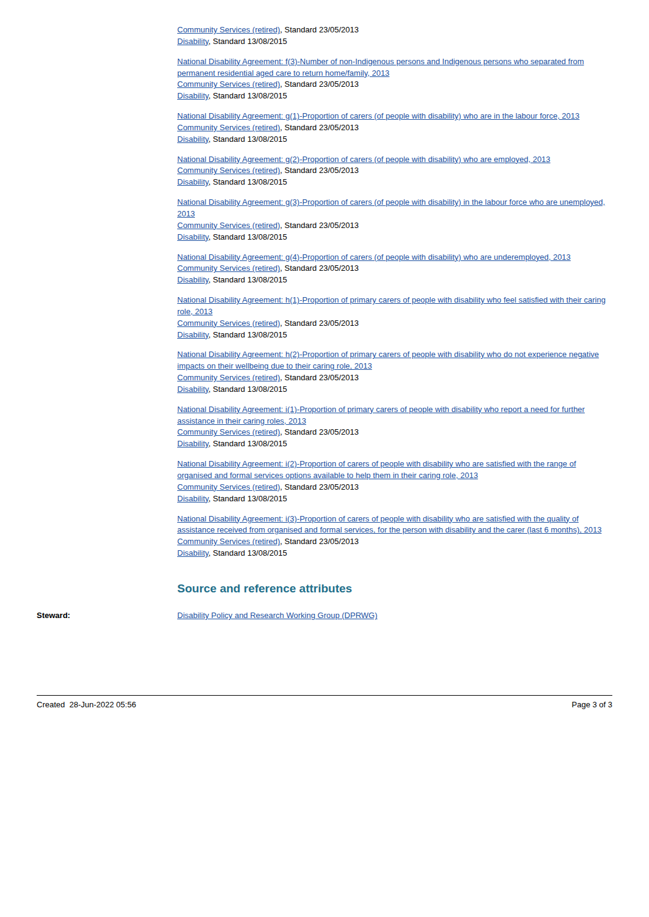Community Services (retired), Standard 23/05/2013
Disability, Standard 13/08/2015
National Disability Agreement: f(3)-Number of non-Indigenous persons and Indigenous persons who separated from permanent residential aged care to return home/family, 2013
Community Services (retired), Standard 23/05/2013
Disability, Standard 13/08/2015
National Disability Agreement: g(1)-Proportion of carers (of people with disability) who are in the labour force, 2013
Community Services (retired), Standard 23/05/2013
Disability, Standard 13/08/2015
National Disability Agreement: g(2)-Proportion of carers (of people with disability) who are employed, 2013
Community Services (retired), Standard 23/05/2013
Disability, Standard 13/08/2015
National Disability Agreement: g(3)-Proportion of carers (of people with disability) in the labour force who are unemployed, 2013
Community Services (retired), Standard 23/05/2013
Disability, Standard 13/08/2015
National Disability Agreement: g(4)-Proportion of carers (of people with disability) who are underemployed, 2013
Community Services (retired), Standard 23/05/2013
Disability, Standard 13/08/2015
National Disability Agreement: h(1)-Proportion of primary carers of people with disability who feel satisfied with their caring role, 2013
Community Services (retired), Standard 23/05/2013
Disability, Standard 13/08/2015
National Disability Agreement: h(2)-Proportion of primary carers of people with disability who do not experience negative impacts on their wellbeing due to their caring role, 2013
Community Services (retired), Standard 23/05/2013
Disability, Standard 13/08/2015
National Disability Agreement: i(1)-Proportion of primary carers of people with disability who report a need for further assistance in their caring roles, 2013
Community Services (retired), Standard 23/05/2013
Disability, Standard 13/08/2015
National Disability Agreement: i(2)-Proportion of carers of people with disability who are satisfied with the range of organised and formal services options available to help them in their caring role, 2013
Community Services (retired), Standard 23/05/2013
Disability, Standard 13/08/2015
National Disability Agreement: i(3)-Proportion of carers of people with disability who are satisfied with the quality of assistance received from organised and formal services, for the person with disability and the carer (last 6 months), 2013
Community Services (retired), Standard 23/05/2013
Disability, Standard 13/08/2015
Source and reference attributes
Steward:
Disability Policy and Research Working Group (DPRWG)
Created 28-Jun-2022 05:56
Page 3 of 3